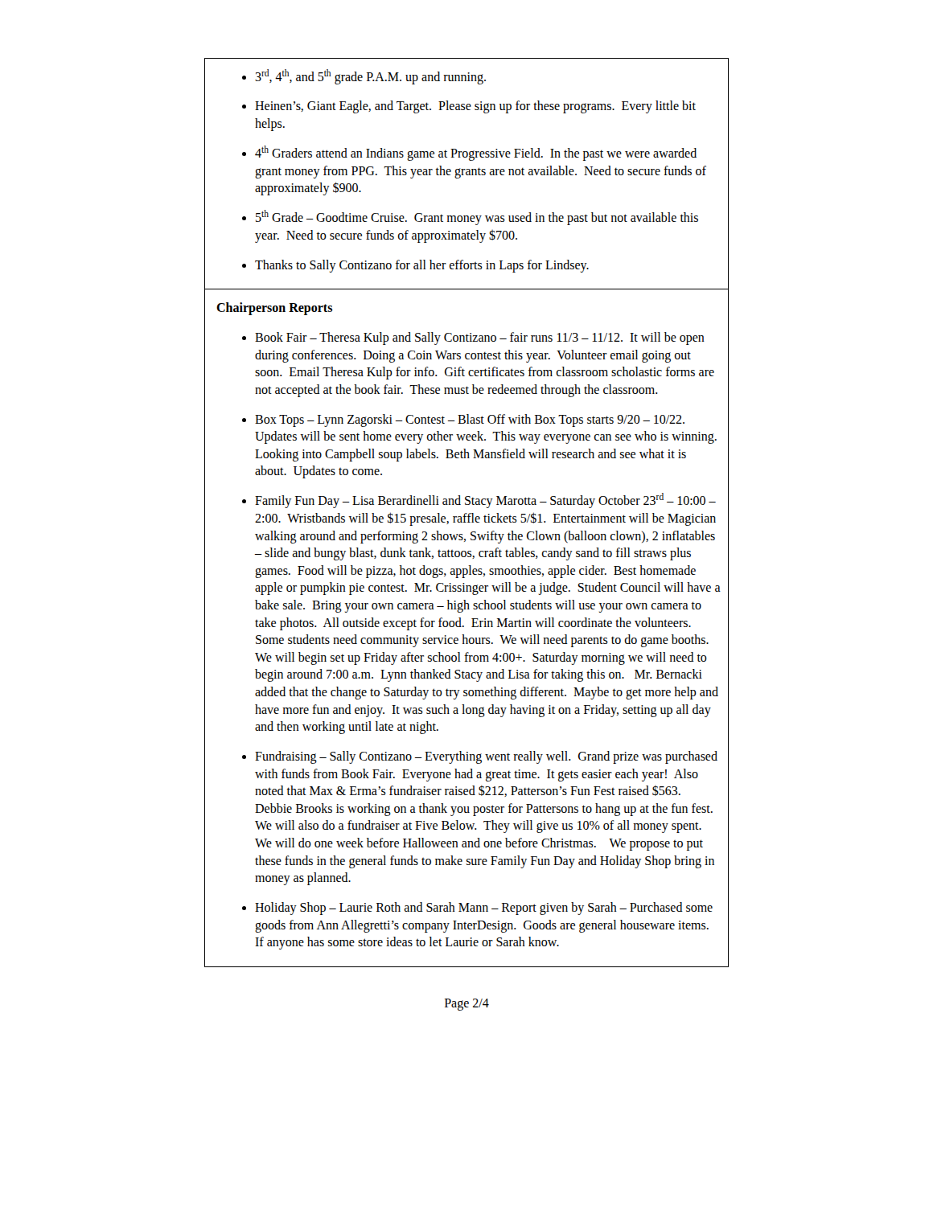3rd, 4th, and 5th grade P.A.M. up and running.
Heinen’s, Giant Eagle, and Target. Please sign up for these programs. Every little bit helps.
4th Graders attend an Indians game at Progressive Field. In the past we were awarded grant money from PPG. This year the grants are not available. Need to secure funds of approximately $900.
5th Grade – Goodtime Cruise. Grant money was used in the past but not available this year. Need to secure funds of approximately $700.
Thanks to Sally Contizano for all her efforts in Laps for Lindsey.
Chairperson Reports
Book Fair – Theresa Kulp and Sally Contizano – fair runs 11/3 – 11/12. It will be open during conferences. Doing a Coin Wars contest this year. Volunteer email going out soon. Email Theresa Kulp for info. Gift certificates from classroom scholastic forms are not accepted at the book fair. These must be redeemed through the classroom.
Box Tops – Lynn Zagorski – Contest – Blast Off with Box Tops starts 9/20 – 10/22. Updates will be sent home every other week. This way everyone can see who is winning. Looking into Campbell soup labels. Beth Mansfield will research and see what it is about. Updates to come.
Family Fun Day – Lisa Berardinelli and Stacy Marotta – Saturday October 23rd – 10:00 – 2:00. Wristbands will be $15 presale, raffle tickets 5/$1. Entertainment will be Magician walking around and performing 2 shows, Swifty the Clown (balloon clown), 2 inflatables – slide and bungy blast, dunk tank, tattoos, craft tables, candy sand to fill straws plus games. Food will be pizza, hot dogs, apples, smoothies, apple cider. Best homemade apple or pumpkin pie contest. Mr. Crissinger will be a judge. Student Council will have a bake sale. Bring your own camera – high school students will use your own camera to take photos. All outside except for food. Erin Martin will coordinate the volunteers. Some students need community service hours. We will need parents to do game booths. We will begin set up Friday after school from 4:00+. Saturday morning we will need to begin around 7:00 a.m. Lynn thanked Stacy and Lisa for taking this on. Mr. Bernacki added that the change to Saturday to try something different. Maybe to get more help and have more fun and enjoy. It was such a long day having it on a Friday, setting up all day and then working until late at night.
Fundraising – Sally Contizano – Everything went really well. Grand prize was purchased with funds from Book Fair. Everyone had a great time. It gets easier each year! Also noted that Max & Erma’s fundraiser raised $212, Patterson’s Fun Fest raised $563. Debbie Brooks is working on a thank you poster for Pattersons to hang up at the fun fest. We will also do a fundraiser at Five Below. They will give us 10% of all money spent. We will do one week before Halloween and one before Christmas. We propose to put these funds in the general funds to make sure Family Fun Day and Holiday Shop bring in money as planned.
Holiday Shop – Laurie Roth and Sarah Mann – Report given by Sarah – Purchased some goods from Ann Allegretti’s company InterDesign. Goods are general houseware items. If anyone has some store ideas to let Laurie or Sarah know.
Page 2/4